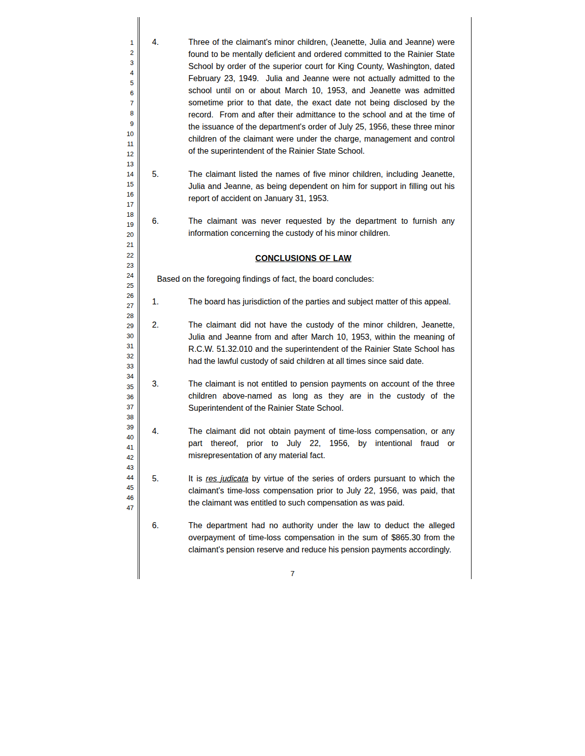1234567891011121314151617181920212223242526272829303132333435363738394041424344454647
4. Three of the claimant's minor children, (Jeanette, Julia and Jeanne) were found to be mentally deficient and ordered committed to the Rainier State School by order of the superior court for King County, Washington, dated February 23, 1949. Julia and Jeanne were not actually admitted to the school until on or about March 10, 1953, and Jeanette was admitted sometime prior to that date, the exact date not being disclosed by the record. From and after their admittance to the school and at the time of the issuance of the department's order of July 25, 1956, these three minor children of the claimant were under the charge, management and control of the superintendent of the Rainier State School.
5. The claimant listed the names of five minor children, including Jeanette, Julia and Jeanne, as being dependent on him for support in filling out his report of accident on January 31, 1953.
6. The claimant was never requested by the department to furnish any information concerning the custody of his minor children.
CONCLUSIONS OF LAW
Based on the foregoing findings of fact, the board concludes:
1. The board has jurisdiction of the parties and subject matter of this appeal.
2. The claimant did not have the custody of the minor children, Jeanette, Julia and Jeanne from and after March 10, 1953, within the meaning of R.C.W. 51.32.010 and the superintendent of the Rainier State School has had the lawful custody of said children at all times since said date.
3. The claimant is not entitled to pension payments on account of the three children above-named as long as they are in the custody of the Superintendent of the Rainier State School.
4. The claimant did not obtain payment of time-loss compensation, or any part thereof, prior to July 22, 1956, by intentional fraud or misrepresentation of any material fact.
5. It is res judicata by virtue of the series of orders pursuant to which the claimant's time-loss compensation prior to July 22, 1956, was paid, that the claimant was entitled to such compensation as was paid.
6. The department had no authority under the law to deduct the alleged overpayment of time-loss compensation in the sum of $865.30 from the claimant's pension reserve and reduce his pension payments accordingly.
7